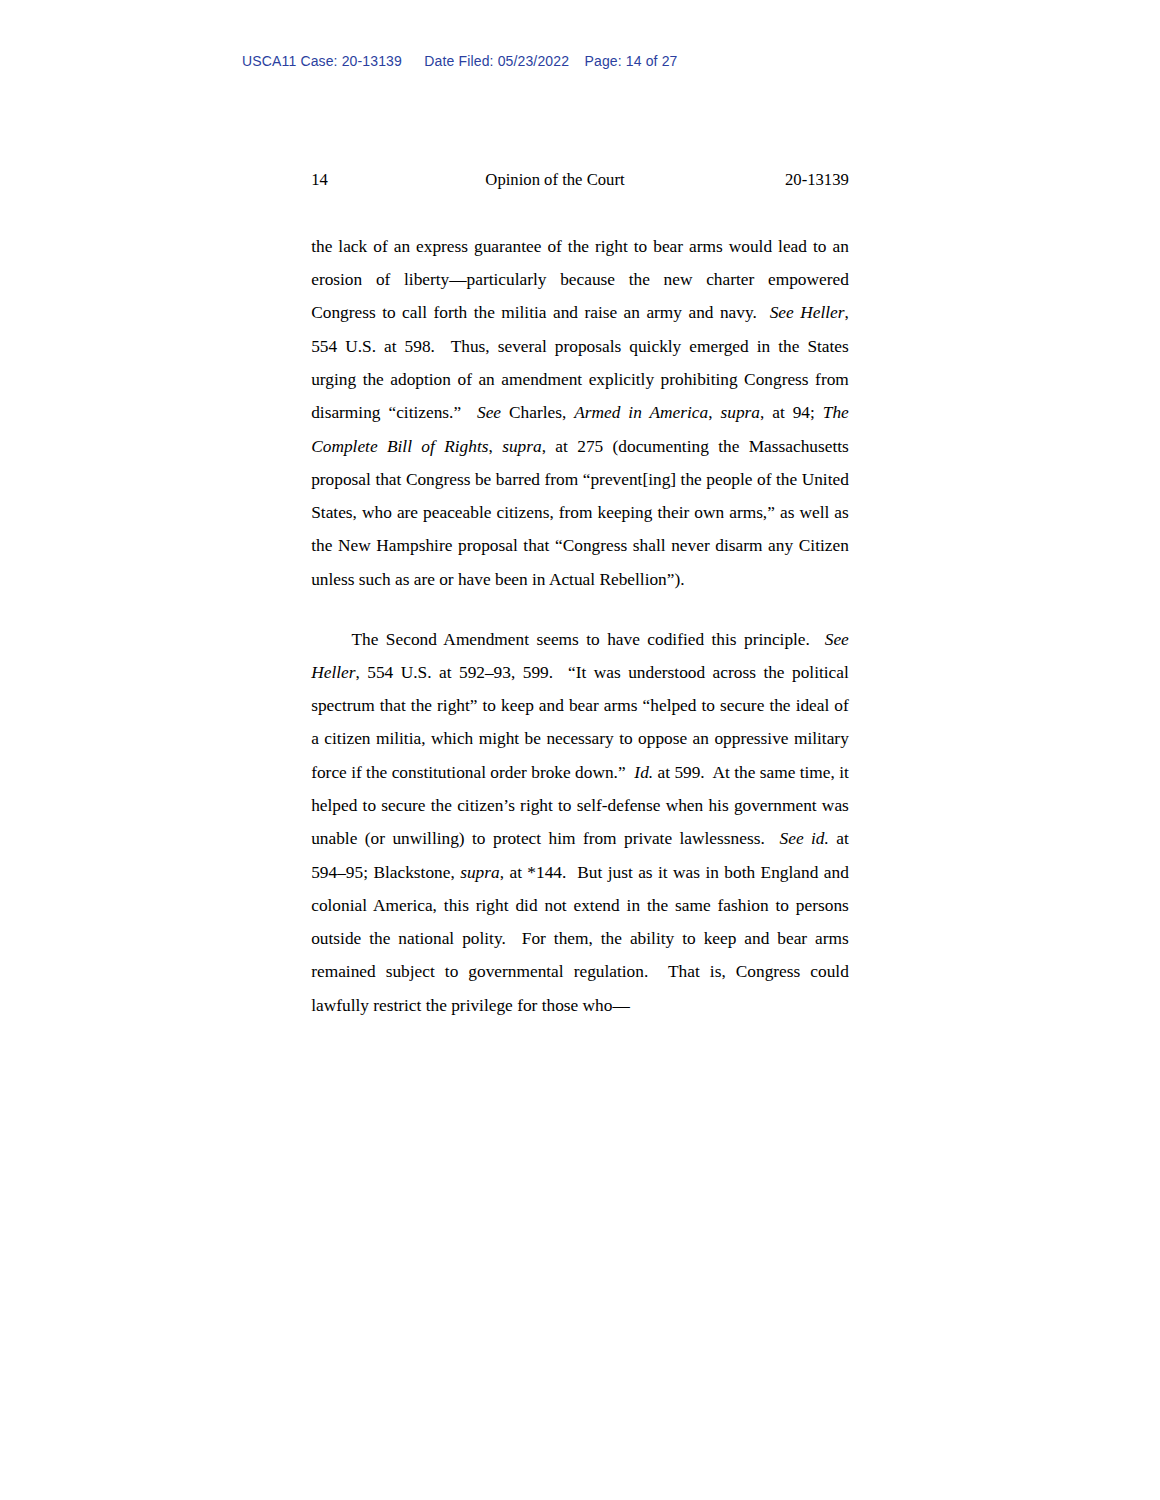USCA11 Case: 20-13139 Date Filed: 05/23/2022 Page: 14 of 27
14 Opinion of the Court 20-13139
the lack of an express guarantee of the right to bear arms would lead to an erosion of liberty—particularly because the new charter empowered Congress to call forth the militia and raise an army and navy. See Heller, 554 U.S. at 598. Thus, several proposals quickly emerged in the States urging the adoption of an amendment explicitly prohibiting Congress from disarming “citizens.” See Charles, Armed in America, supra, at 94; The Complete Bill of Rights, supra, at 275 (documenting the Massachusetts proposal that Congress be barred from “prevent[ing] the people of the United States, who are peaceable citizens, from keeping their own arms,” as well as the New Hampshire proposal that “Congress shall never disarm any Citizen unless such as are or have been in Actual Rebellion”).
The Second Amendment seems to have codified this principle. See Heller, 554 U.S. at 592–93, 599. “It was understood across the political spectrum that the right” to keep and bear arms “helped to secure the ideal of a citizen militia, which might be necessary to oppose an oppressive military force if the constitutional order broke down.” Id. at 599. At the same time, it helped to secure the citizen’s right to self-defense when his government was unable (or unwilling) to protect him from private lawlessness. See id. at 594–95; Blackstone, supra, at *144. But just as it was in both England and colonial America, this right did not extend in the same fashion to persons outside the national polity. For them, the ability to keep and bear arms remained subject to governmental regulation. That is, Congress could lawfully restrict the privilege for those who—